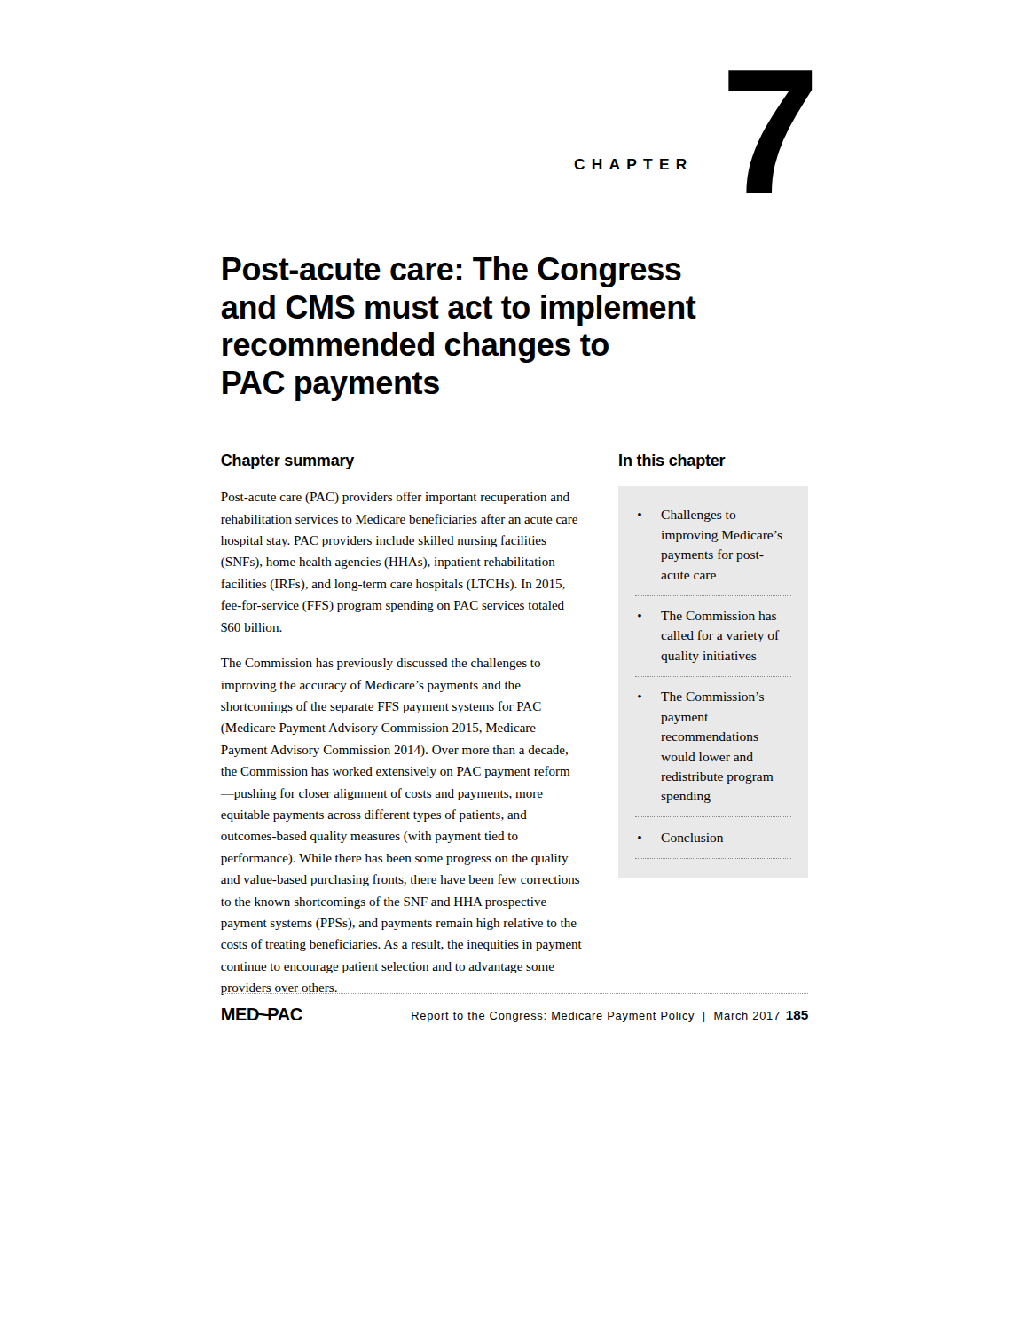7
Chapter
Post-acute care: The Congress and CMS must act to implement recommended changes to
PAC payments
Chapter summary
Post-acute care (PAC) providers offer important recuperation and rehabilitation services to Medicare beneficiaries after an acute care hospital stay. PAC providers include skilled nursing facilities (SNFs), home health agencies (HHAs), inpatient rehabilitation facilities (IRFs), and long-term care hospitals (LTCHs). In 2015, fee-for-service (FFS) program spending on PAC services totaled $60 billion.
The Commission has previously discussed the challenges to improving the accuracy of Medicare’s payments and the shortcomings of the separate FFS payment systems for PAC (Medicare Payment Advisory Commission 2015, Medicare Payment Advisory Commission 2014). Over more than a decade, the Commission has worked extensively on PAC payment reform—pushing for closer alignment of costs and payments, more equitable payments across different types of patients, and outcomes-based quality measures (with payment tied to performance). While there has been some progress on the quality and value-based purchasing fronts, there have been few corrections to the known shortcomings of the SNF and HHA prospective payment systems (PPSs), and payments remain high relative to the costs of treating beneficiaries. As a result, the inequities in payment continue to encourage patient selection and to advantage some providers over others.
In this chapter
Challenges to improving Medicare’s payments for post-acute care
The Commission has called for a variety of quality initiatives
The Commission’s payment recommendations would lower and redistribute program spending
Conclusion
MED~PAC
Report to the Congress: Medicare Payment Policy | March 2017185